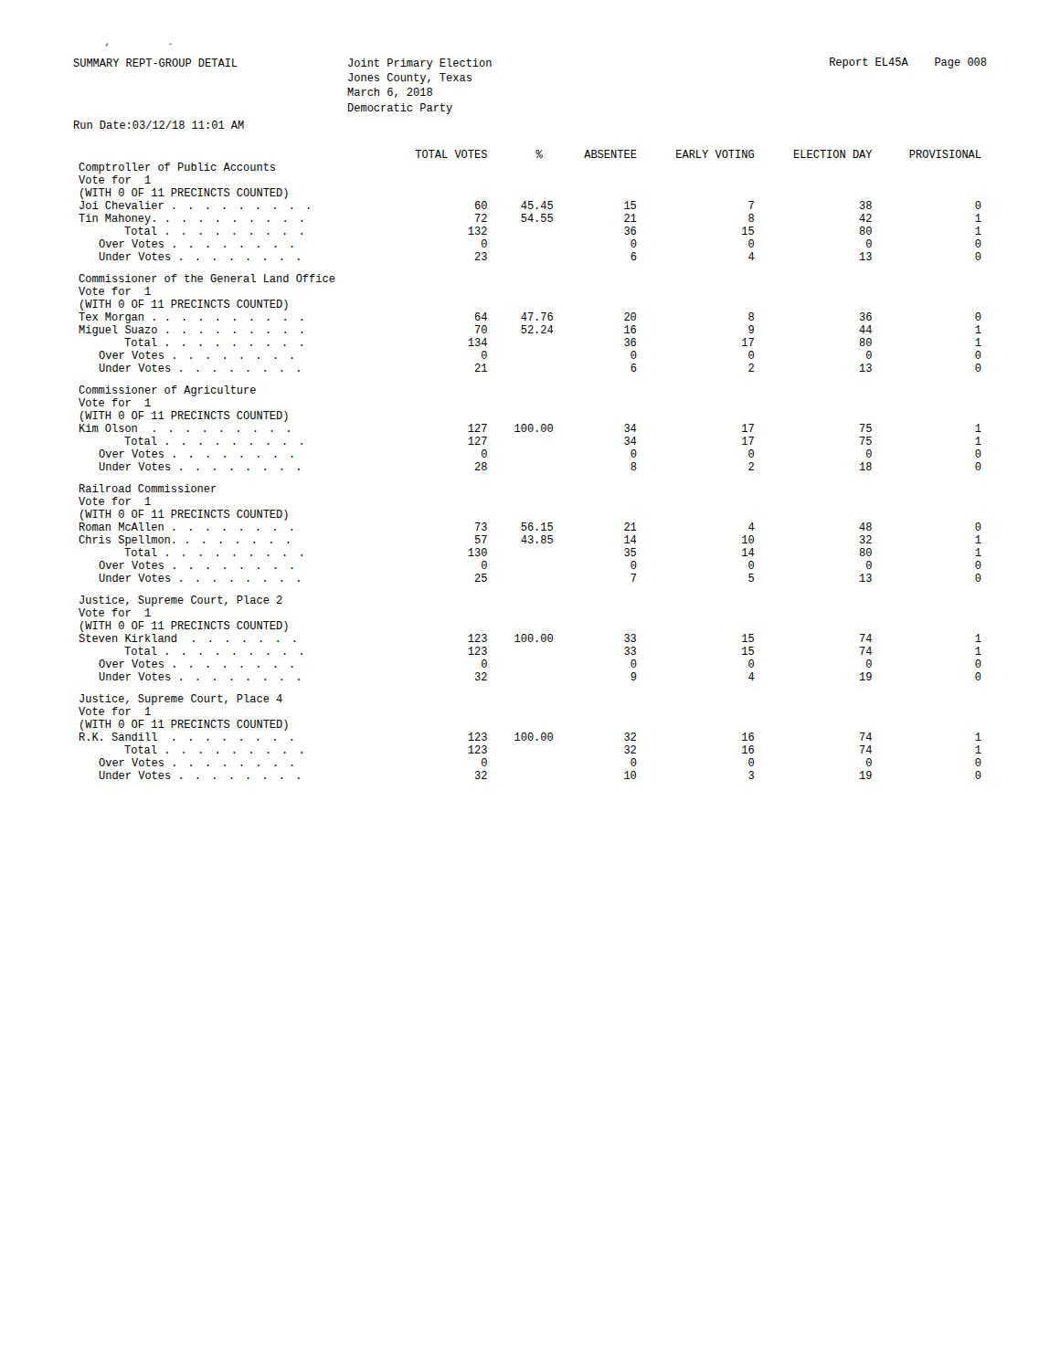, .
SUMMARY REPT-GROUP DETAIL
Joint Primary Election
Jones County, Texas
March 6, 2018
Democratic Party
Report EL45A Page 008
Run Date:03/12/18 11:01 AM
| | TOTAL VOTES | % | ABSENTEE | EARLY VOTING | ELECTION DAY | PROVISIONAL |
| --- | --- | --- | --- | --- | --- | --- |
| Comptroller of Public Accounts |
| Vote for 1 |
| (WITH 0 OF 11 PRECINCTS COUNTED) |
| Joi Chevalier . . . . . . . . . | 60 | 45.45 | 15 | 7 | 38 | 0 |
| Tin Mahoney. . . . . . . . . . | 72 | 54.55 | 21 | 8 | 42 | 1 |
| Total . . . . . . . . . | 132 | | 36 | 15 | 80 | 1 |
| Over Votes . . . . . . . . | 0 | | 0 | 0 | 0 | 0 |
| Under Votes . . . . . . . . | 23 | | 6 | 4 | 13 | 0 |
| Commissioner of the General Land Office |
| Vote for 1 |
| (WITH 0 OF 11 PRECINCTS COUNTED) |
| Tex Morgan . . . . . . . . . . | 64 | 47.76 | 20 | 8 | 36 | 0 |
| Miguel Suazo . . . . . . . . . | 70 | 52.24 | 16 | 9 | 44 | 1 |
| Total . . . . . . . . . | 134 | | 36 | 17 | 80 | 1 |
| Over Votes . . . . . . . . | 0 | | 0 | 0 | 0 | 0 |
| Under Votes . . . . . . . . | 21 | | 6 | 2 | 13 | 0 |
| Commissioner of Agriculture |
| Vote for 1 |
| (WITH 0 OF 11 PRECINCTS COUNTED) |
| Kim Olson . . . . . . . . . | 127 | 100.00 | 34 | 17 | 75 | 1 |
| Total . . . . . . . . . | 127 | | 34 | 17 | 75 | 1 |
| Over Votes . . . . . . . . | 0 | | 0 | 0 | 0 | 0 |
| Under Votes . . . . . . . . | 28 | | 8 | 2 | 18 | 0 |
| Railroad Commissioner |
| Vote for 1 |
| (WITH 0 OF 11 PRECINCTS COUNTED) |
| Roman McAllen . . . . . . . . | 73 | 56.15 | 21 | 4 | 48 | 0 |
| Chris Spellmon. . . . . . . . | 57 | 43.85 | 14 | 10 | 32 | 1 |
| Total . . . . . . . . . | 130 | | 35 | 14 | 80 | 1 |
| Over Votes . . . . . . . . | 0 | | 0 | 0 | 0 | 0 |
| Under Votes . . . . . . . . | 25 | | 7 | 5 | 13 | 0 |
| Justice, Supreme Court, Place 2 |
| Vote for 1 |
| (WITH 0 OF 11 PRECINCTS COUNTED) |
| Steven Kirkland . . . . . . . | 123 | 100.00 | 33 | 15 | 74 | 1 |
| Total . . . . . . . . . | 123 | | 33 | 15 | 74 | 1 |
| Over Votes . . . . . . . . | 0 | | 0 | 0 | 0 | 0 |
| Under Votes . . . . . . . . | 32 | | 9 | 4 | 19 | 0 |
| Justice, Supreme Court, Place 4 |
| Vote for 1 |
| (WITH 0 OF 11 PRECINCTS COUNTED) |
| R.K. Sandill . . . . . . . . | 123 | 100.00 | 32 | 16 | 74 | 1 |
| Total . . . . . . . . . | 123 | | 32 | 16 | 74 | 1 |
| Over Votes . . . . . . . . | 0 | | 0 | 0 | 0 | 0 |
| Under Votes . . . . . . . . | 32 | | 10 | 3 | 19 | 0 |